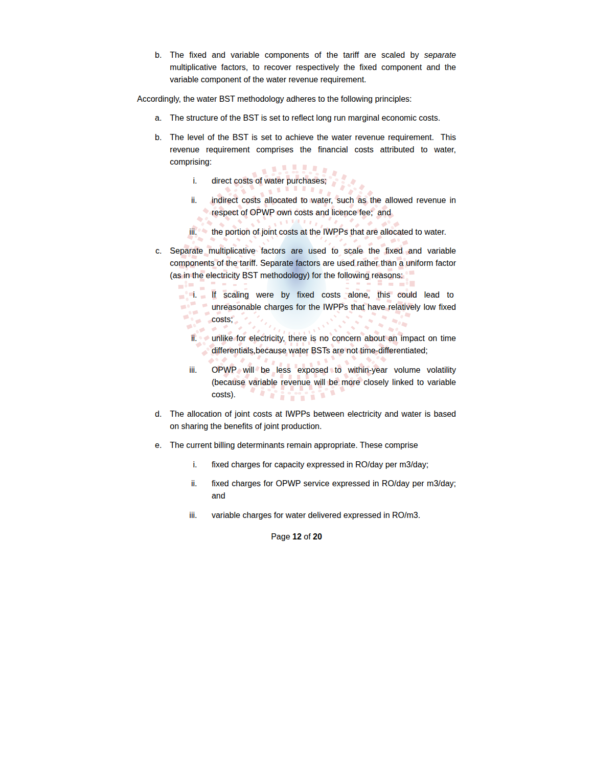The fixed and variable components of the tariff are scaled by separate multiplicative factors, to recover respectively the fixed component and the variable component of the water revenue requirement.
Accordingly, the water BST methodology adheres to the following principles:
The structure of the BST is set to reflect long run marginal economic costs.
The level of the BST is set to achieve the water revenue requirement. This revenue requirement comprises the financial costs attributed to water, comprising:
direct costs of water purchases;
indirect costs allocated to water, such as the allowed revenue in respect of OPWP own costs and licence fee; and
the portion of joint costs at the IWPPs that are allocated to water.
Separate multiplicative factors are used to scale the fixed and variable components of the tariff. Separate factors are used rather than a uniform factor (as in the electricity BST methodology) for the following reasons:
If scaling were by fixed costs alone, this could lead to unreasonable charges for the IWPPs that have relatively low fixed costs;
unlike for electricity, there is no concern about an impact on time differentials,because water BSTs are not time-differentiated;
OPWP will be less exposed to within-year volume volatility (because variable revenue will be more closely linked to variable costs).
The allocation of joint costs at IWPPs between electricity and water is based on sharing the benefits of joint production.
The current billing determinants remain appropriate. These comprise
fixed charges for capacity expressed in RO/day per m3/day;
fixed charges for OPWP service expressed in RO/day per m3/day; and
variable charges for water delivered expressed in RO/m3.
Page 12 of 20